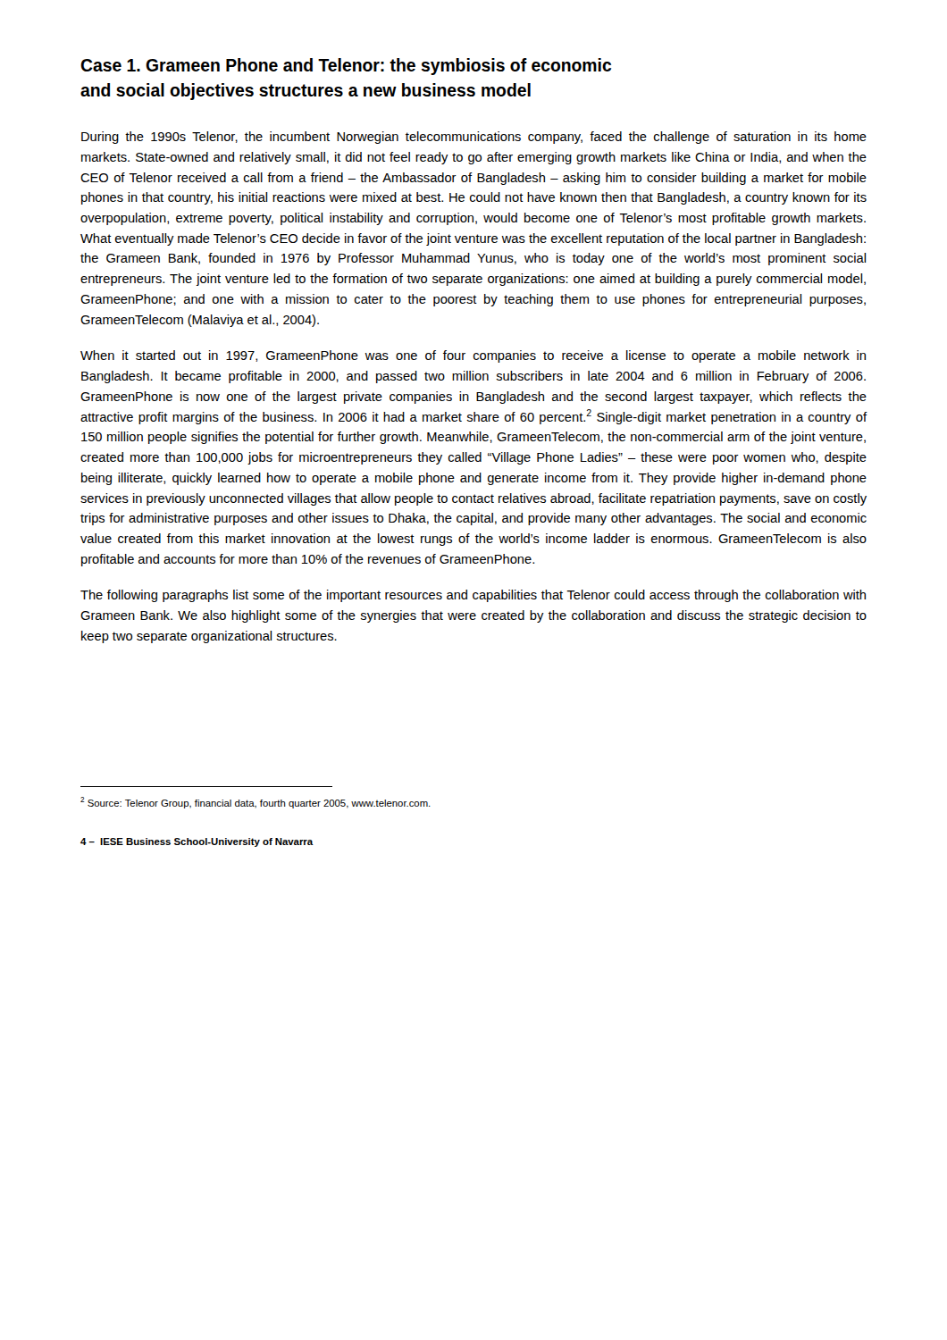Case 1. Grameen Phone and Telenor: the symbiosis of economic
and social objectives structures a new business model
During the 1990s Telenor, the incumbent Norwegian telecommunications company, faced the challenge of saturation in its home markets. State-owned and relatively small, it did not feel ready to go after emerging growth markets like China or India, and when the CEO of Telenor received a call from a friend – the Ambassador of Bangladesh – asking him to consider building a market for mobile phones in that country, his initial reactions were mixed at best. He could not have known then that Bangladesh, a country known for its overpopulation, extreme poverty, political instability and corruption, would become one of Telenor’s most profitable growth markets. What eventually made Telenor’s CEO decide in favor of the joint venture was the excellent reputation of the local partner in Bangladesh: the Grameen Bank, founded in 1976 by Professor Muhammad Yunus, who is today one of the world’s most prominent social entrepreneurs. The joint venture led to the formation of two separate organizations: one aimed at building a purely commercial model, GrameenPhone; and one with a mission to cater to the poorest by teaching them to use phones for entrepreneurial purposes, GrameenTelecom (Malaviya et al., 2004).
When it started out in 1997, GrameenPhone was one of four companies to receive a license to operate a mobile network in Bangladesh. It became profitable in 2000, and passed two million subscribers in late 2004 and 6 million in February of 2006. GrameenPhone is now one of the largest private companies in Bangladesh and the second largest taxpayer, which reflects the attractive profit margins of the business. In 2006 it had a market share of 60 percent.2 Single-digit market penetration in a country of 150 million people signifies the potential for further growth. Meanwhile, GrameenTelecom, the non-commercial arm of the joint venture, created more than 100,000 jobs for microentrepreneurs they called “Village Phone Ladies” – these were poor women who, despite being illiterate, quickly learned how to operate a mobile phone and generate income from it. They provide higher in-demand phone services in previously unconnected villages that allow people to contact relatives abroad, facilitate repatriation payments, save on costly trips for administrative purposes and other issues to Dhaka, the capital, and provide many other advantages. The social and economic value created from this market innovation at the lowest rungs of the world’s income ladder is enormous. GrameenTelecom is also profitable and accounts for more than 10% of the revenues of GrameenPhone.
The following paragraphs list some of the important resources and capabilities that Telenor could access through the collaboration with Grameen Bank. We also highlight some of the synergies that were created by the collaboration and discuss the strategic decision to keep two separate organizational structures.
2 Source: Telenor Group, financial data, fourth quarter 2005, www.telenor.com.
4 – IESE Business School-University of Navarra